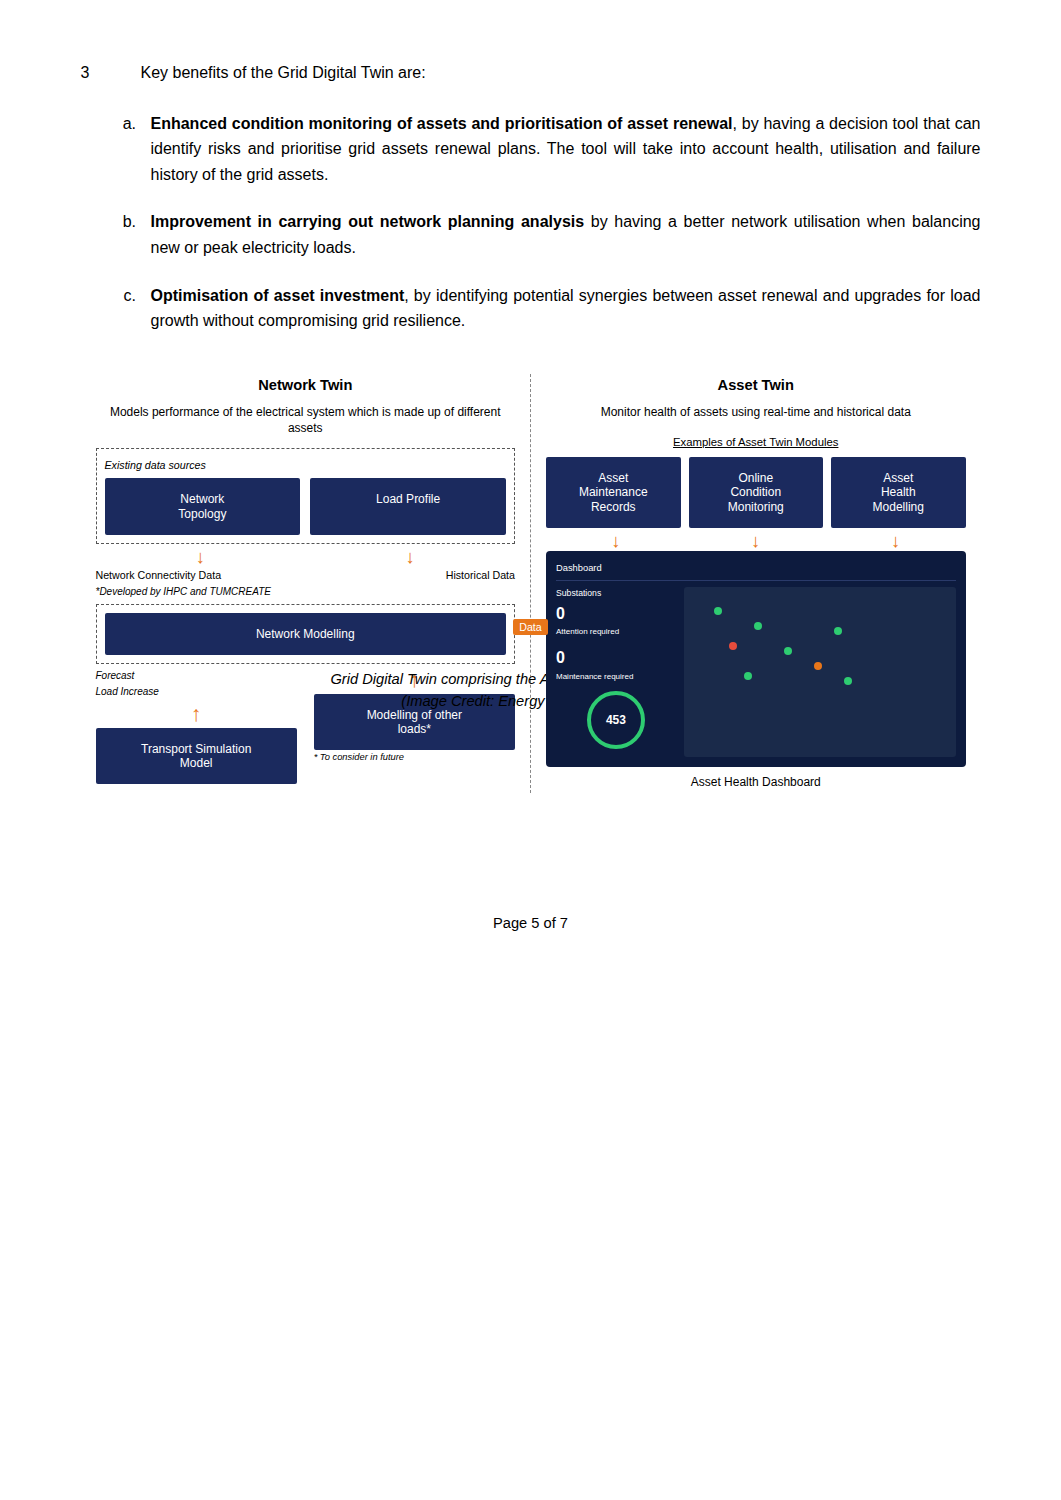3
Key benefits of the Grid Digital Twin are:
Enhanced condition monitoring of assets and prioritisation of asset renewal, by having a decision tool that can identify risks and prioritise grid assets renewal plans. The tool will take into account health, utilisation and failure history of the grid assets.
Improvement in carrying out network planning analysis by having a better network utilisation when balancing new or peak electricity loads.
Optimisation of asset investment, by identifying potential synergies between asset renewal and upgrades for load growth without compromising grid resilience.
Network Twin
Models performance of the electrical system which is made up of different assets
Existing data sources
Network
Topology
Load Profile
↓↓
Network Connectivity Data Historical Data
*Developed by IHPC and TUMCREATE
Network Modelling
Forecast
Load Increase
↑
Transport Simulation
Model
↑
Modelling of other
loads*
* To consider in future
Asset Twin
Monitor health of assets using real-time and historical data
Examples of Asset Twin Modules
Asset
Maintenance
Records
Online
Condition
Monitoring
Asset
Health
Modelling
↓↓↓
Dashboard
Substations
0
Attention required
0
Maintenance required
453
Asset Health Dashboard
Data
Grid Digital Twin comprising the Asset Twin and Network Twin
(Image Credit: Energy Market Authority)
Page 5 of 7